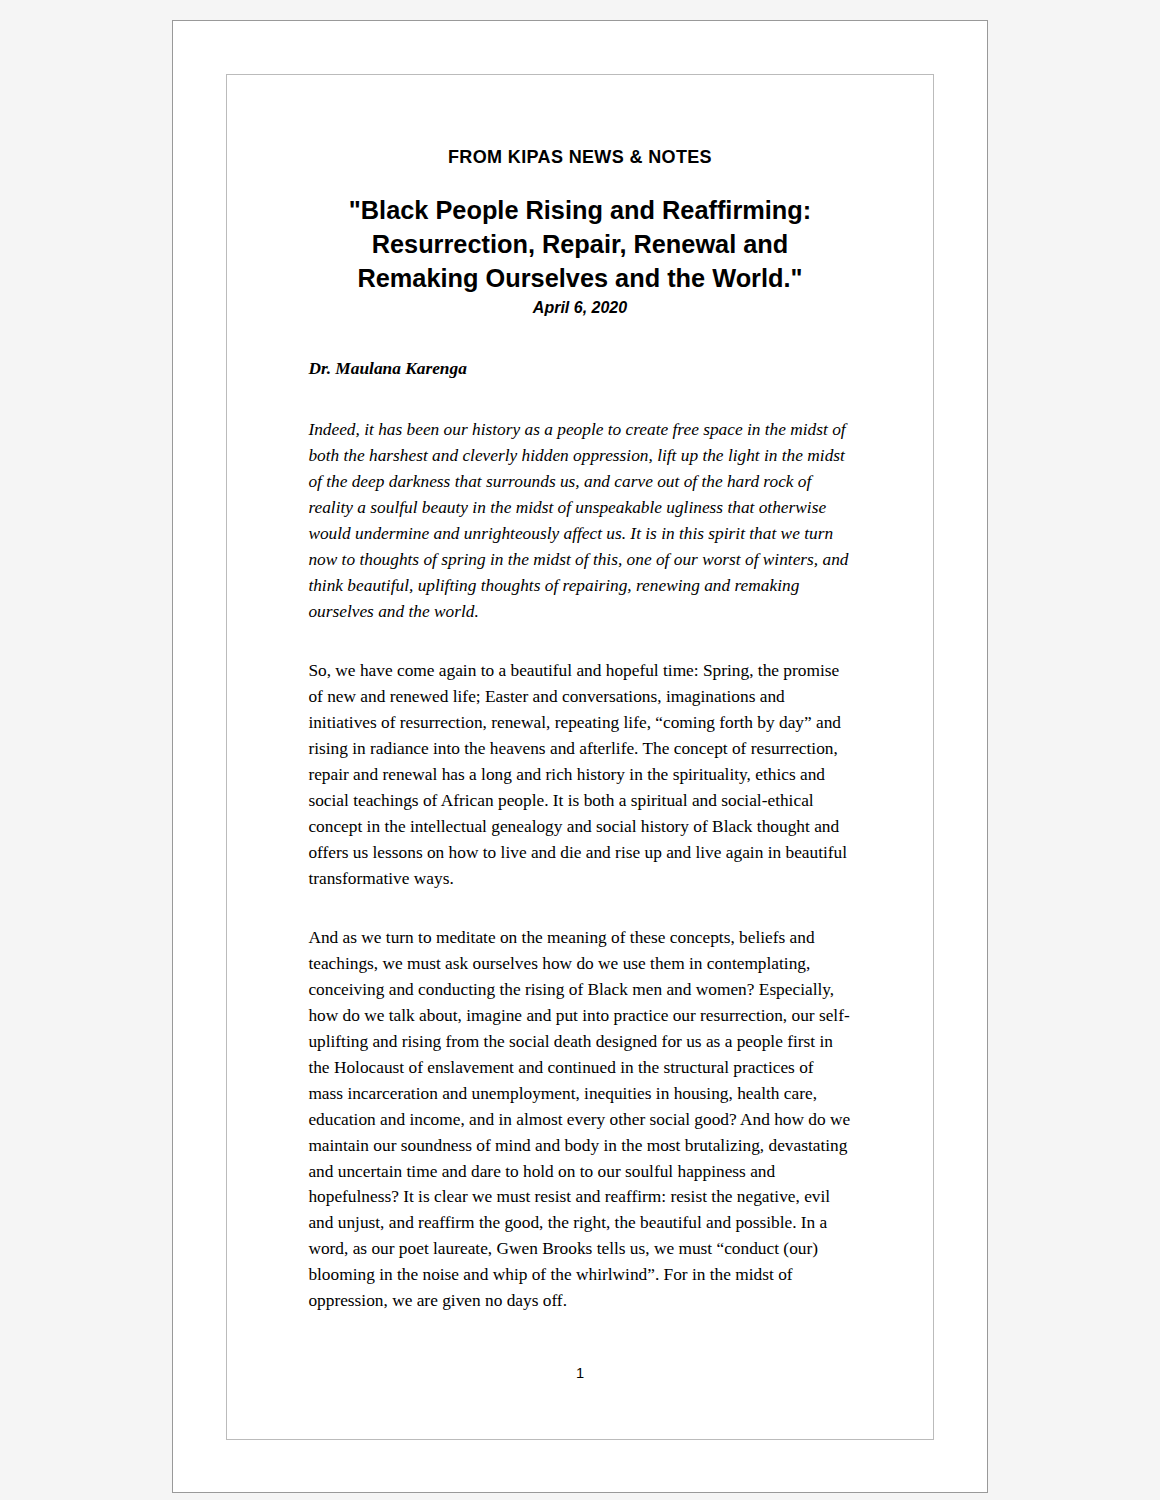FROM KIPAS NEWS & NOTES
"Black People Rising and Reaffirming: Resurrection, Repair, Renewal and Remaking Ourselves and the World."
April 6, 2020
Dr. Maulana Karenga
Indeed, it has been our history as a people to create free space in the midst of both the harshest and cleverly hidden oppression, lift up the light in the midst of the deep darkness that surrounds us, and carve out of the hard rock of reality a soulful beauty in the midst of unspeakable ugliness that otherwise would undermine and unrighteously affect us. It is in this spirit that we turn now to thoughts of spring in the midst of this, one of our worst of winters, and think beautiful, uplifting thoughts of repairing, renewing and remaking ourselves and the world.
So, we have come again to a beautiful and hopeful time: Spring, the promise of new and renewed life; Easter and conversations, imaginations and initiatives of resurrection, renewal, repeating life, “coming forth by day” and rising in radiance into the heavens and afterlife. The concept of resurrection, repair and renewal has a long and rich history in the spirituality, ethics and social teachings of African people. It is both a spiritual and social-ethical concept in the intellectual genealogy and social history of Black thought and offers us lessons on how to live and die and rise up and live again in beautiful transformative ways.
And as we turn to meditate on the meaning of these concepts, beliefs and teachings, we must ask ourselves how do we use them in contemplating, conceiving and conducting the rising of Black men and women? Especially, how do we talk about, imagine and put into practice our resurrection, our self-uplifting and rising from the social death designed for us as a people first in the Holocaust of enslavement and continued in the structural practices of mass incarceration and unemployment, inequities in housing, health care, education and income, and in almost every other social good? And how do we maintain our soundness of mind and body in the most brutalizing, devastating and uncertain time and dare to hold on to our soulful happiness and hopefulness? It is clear we must resist and reaffirm: resist the negative, evil and unjust, and reaffirm the good, the right, the beautiful and possible. In a word, as our poet laureate, Gwen Brooks tells us, we must “conduct (our) blooming in the noise and whip of the whirlwind”. For in the midst of oppression, we are given no days off.
1